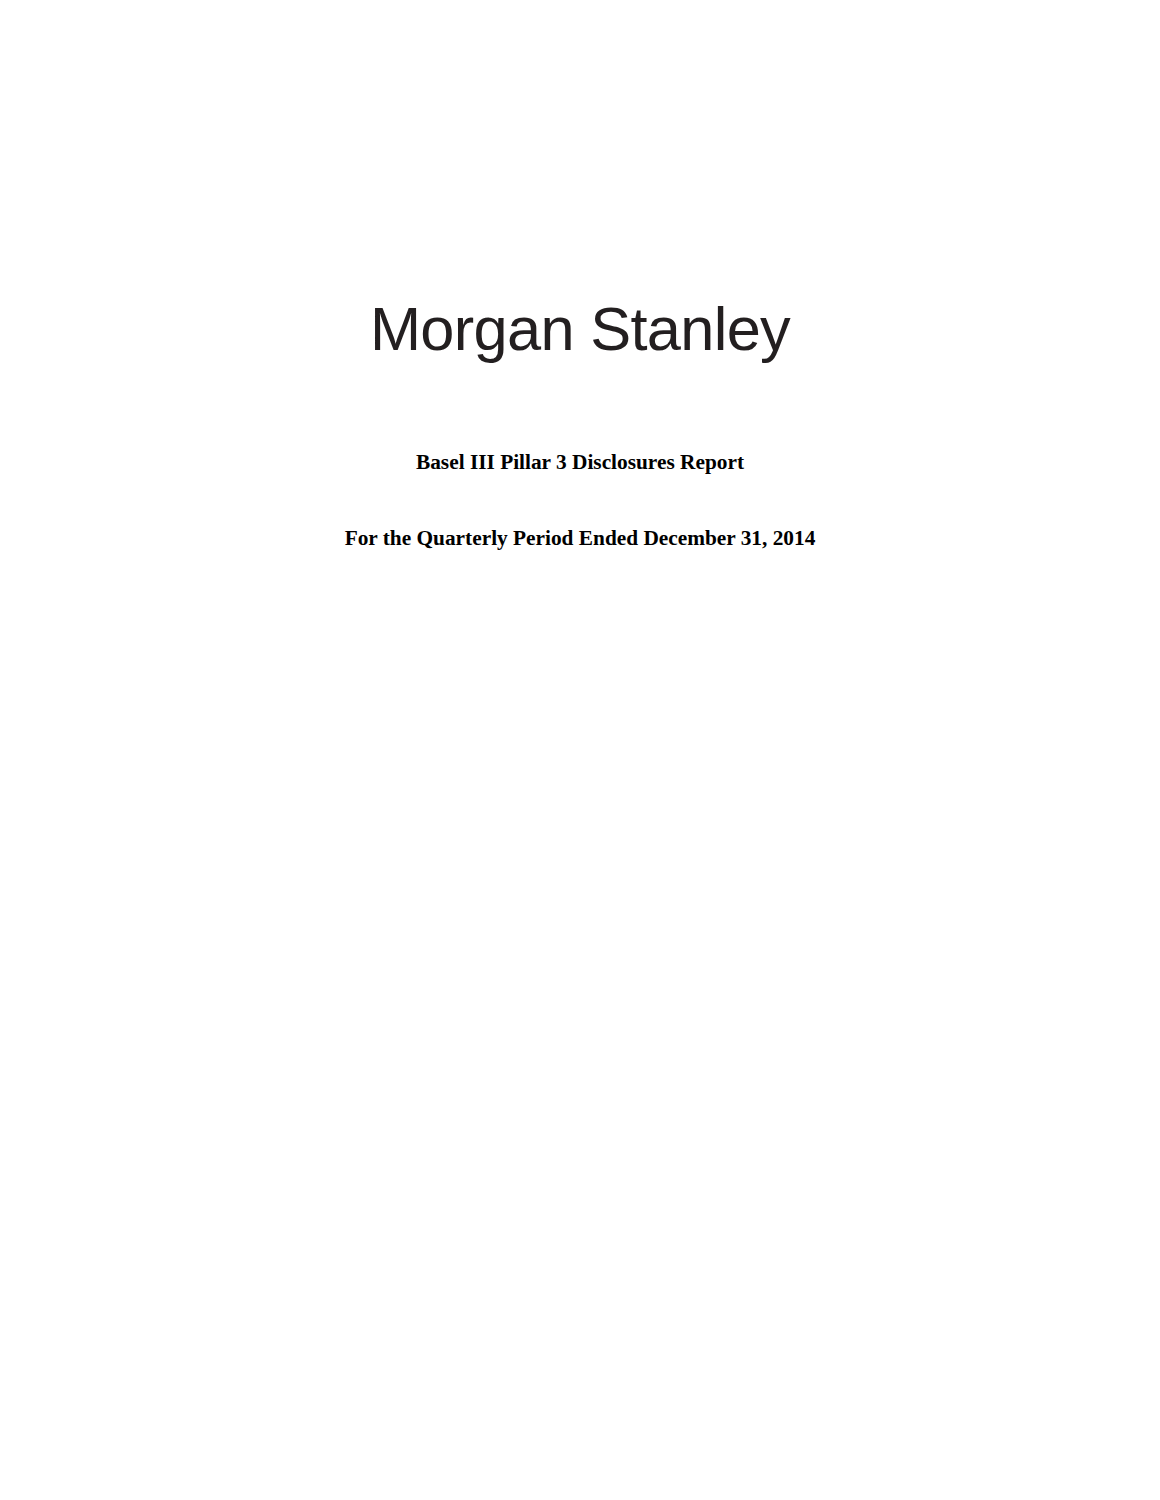Morgan Stanley
Basel III Pillar 3 Disclosures Report
For the Quarterly Period Ended December 31, 2014